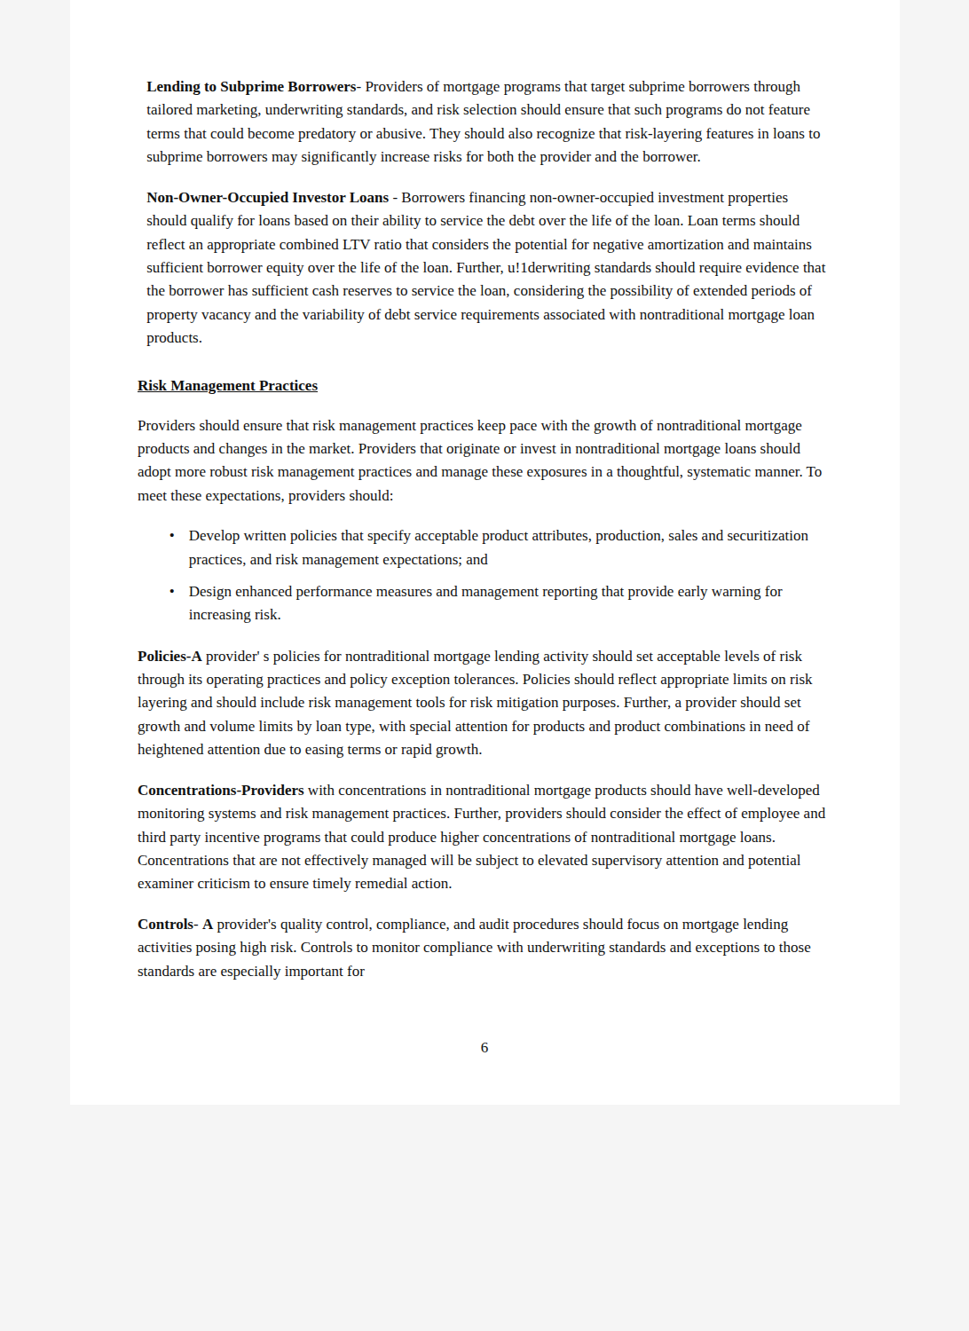Lending to Subprime Borrowers- Providers of mortgage programs that target subprime borrowers through tailored marketing, underwriting standards, and risk selection should ensure that such programs do not feature terms that could become predatory or abusive. They should also recognize that risk-layering features in loans to subprime borrowers may significantly increase risks for both the provider and the borrower.
Non-Owner-Occupied Investor Loans - Borrowers financing non-owner-occupied investment properties should qualify for loans based on their ability to service the debt over the life of the loan. Loan terms should reflect an appropriate combined LTV ratio that considers the potential for negative amortization and maintains sufficient borrower equity over the life of the loan. Further, u!1derwriting standards should require evidence that the borrower has sufficient cash reserves to service the loan, considering the possibility of extended periods of property vacancy and the variability of debt service requirements associated with nontraditional mortgage loan products.
Risk Management Practices
Providers should ensure that risk management practices keep pace with the growth of nontraditional mortgage products and changes in the market. Providers that originate or invest in nontraditional mortgage loans should adopt more robust risk management practices and manage these exposures in a thoughtful, systematic manner. To meet these expectations, providers should:
Develop written policies that specify acceptable product attributes, production, sales and securitization practices, and risk management expectations; and
Design enhanced performance measures and management reporting that provide early warning for increasing risk.
Policies-A provider' s policies for nontraditional mortgage lending activity should set acceptable levels of risk through its operating practices and policy exception tolerances. Policies should reflect appropriate limits on risk layering and should include risk management tools for risk mitigation purposes. Further, a provider should set growth and volume limits by loan type, with special attention for products and product combinations in need of heightened attention due to easing terms or rapid growth.
Concentrations-Providers with concentrations in nontraditional mortgage products should have well-developed monitoring systems and risk management practices. Further, providers should consider the effect of employee and third party incentive programs that could produce higher concentrations of nontraditional mortgage loans. Concentrations that are not effectively managed will be subject to elevated supervisory attention and potential examiner criticism to ensure timely remedial action.
Controls- A provider's quality control, compliance, and audit procedures should focus on mortgage lending activities posing high risk. Controls to monitor compliance with underwriting standards and exceptions to those standards are especially important for
6